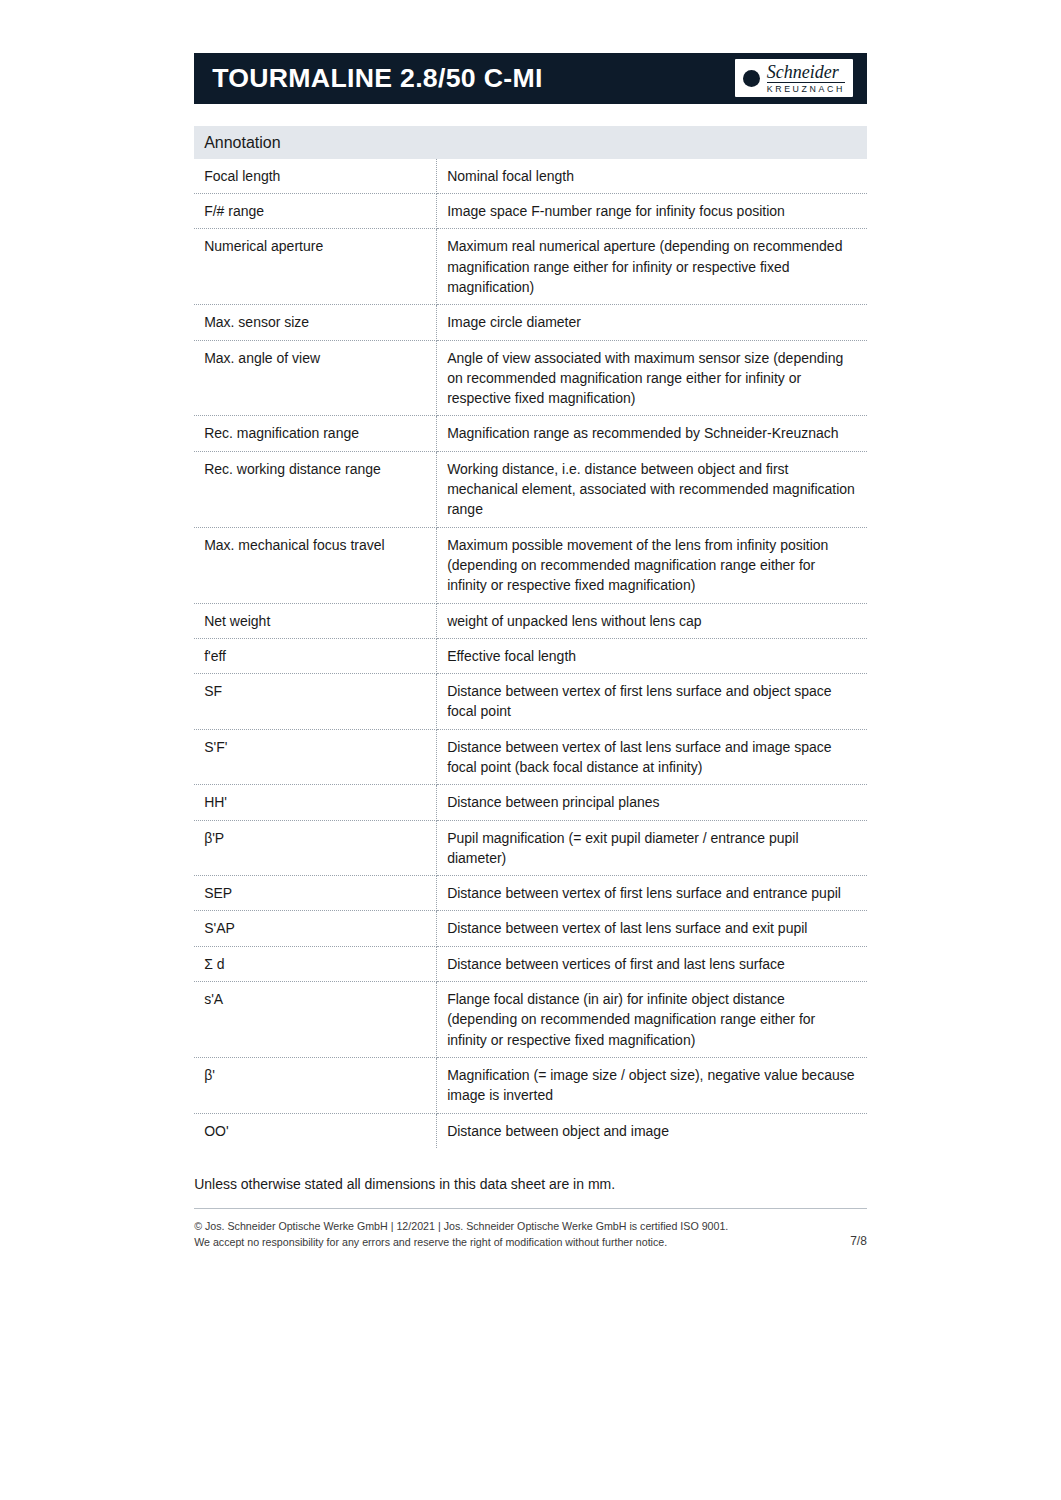TOURMALINE 2.8/50 C-MI
Schneider KREUZNACH
Annotation
| Focal length | Nominal focal length |
| F/# range | Image space F-number range for infinity focus position |
| Numerical aperture | Maximum real numerical aperture (depending on recommended magnification range either for infinity or respective fixed magnification) |
| Max. sensor size | Image circle diameter |
| Max. angle of view | Angle of view associated with maximum sensor size (depending on recommended magnification range either for infinity or respective fixed magnification) |
| Rec. magnification range | Magnification range as recommended by Schneider-Kreuznach |
| Rec. working distance range | Working distance, i.e. distance between object and first mechanical element, associated with recommended magnification range |
| Max. mechanical focus travel | Maximum possible movement of the lens from infinity position (depending on recommended magnification range either for infinity or respective fixed magnification) |
| Net weight | weight of unpacked lens without lens cap |
| f'eff | Effective focal length |
| SF | Distance between vertex of first lens surface and object space focal point |
| S'F' | Distance between vertex of last lens surface and image space focal point (back focal distance at infinity) |
| HH' | Distance between principal planes |
| β'P | Pupil magnification (= exit pupil diameter / entrance pupil diameter) |
| SEP | Distance between vertex of first lens surface and entrance pupil |
| S'AP | Distance between vertex of last lens surface and exit pupil |
| Σ d | Distance between vertices of first and last lens surface |
| s'A | Flange focal distance (in air) for infinite object distance (depending on recommended magnification range either for infinity or respective fixed magnification) |
| β' | Magnification (= image size / object size), negative value because image is inverted |
| OO' | Distance between object and image |
Unless otherwise stated all dimensions in this data sheet are in mm.
© Jos. Schneider Optische Werke GmbH | 12/2021 | Jos. Schneider Optische Werke GmbH is certified ISO 9001.
We accept no responsibility for any errors and reserve the right of modification without further notice.
7/8